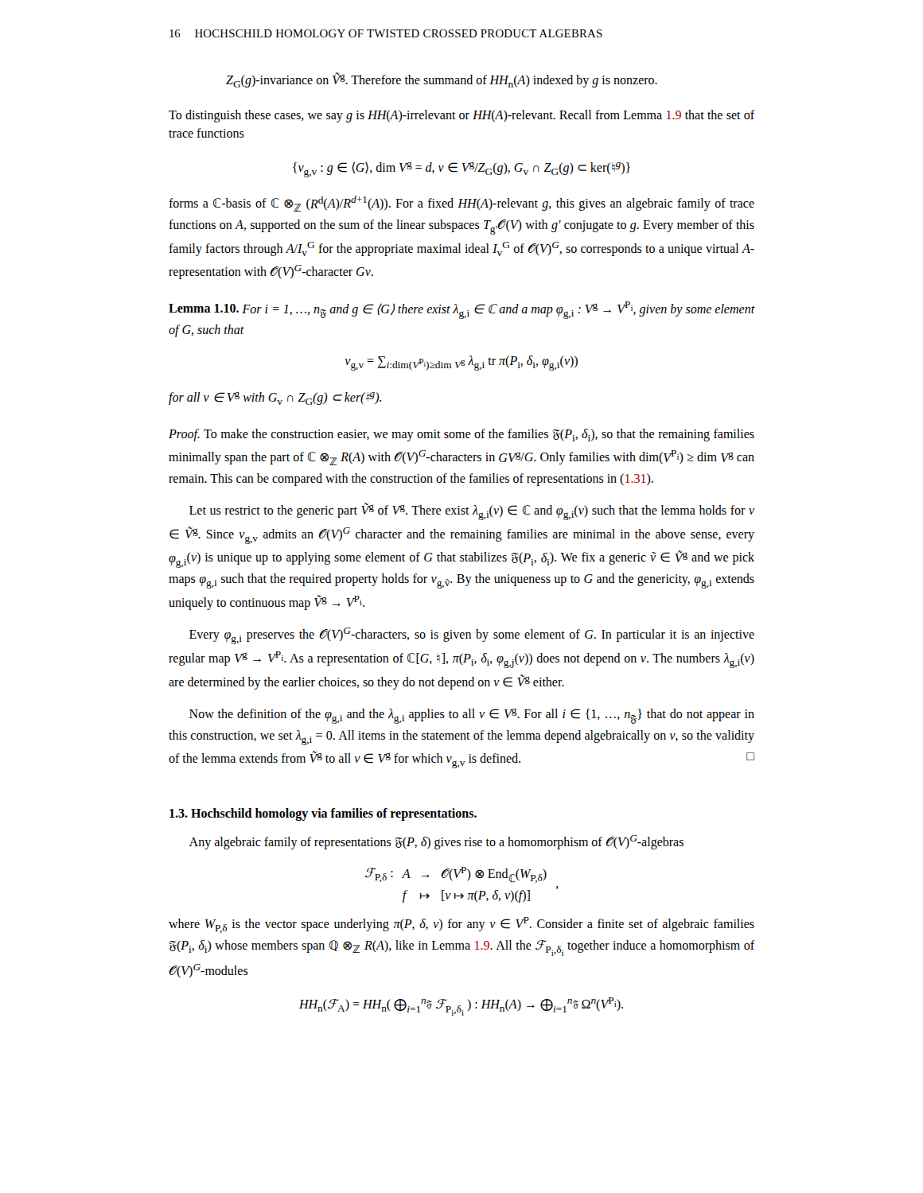16 HOCHSCHILD HOMOLOGY OF TWISTED CROSSED PRODUCT ALGEBRAS
ZG(g)-invariance on Ṽg. Therefore the summand of HHn(A) indexed by g is nonzero.
To distinguish these cases, we say g is HH(A)-irrelevant or HH(A)-relevant. Recall from Lemma 1.9 that the set of trace functions
{νg,v : g ∈ ⟨G⟩, dim Vg = d, v ∈ Vg/ZG(g), Gv ∩ ZG(g) ⊂ ker(♮g)}
forms a ℂ-basis of ℂ ⊗ℤ (Rd(A)/Rd+1(A)). For a fixed HH(A)-relevant g, this gives an algebraic family of trace functions on A, supported on the sum of the linear subspaces Tg′𝒪(V) with g′ conjugate to g. Every member of this family factors through A/IvG for the appropriate maximal ideal IvG of 𝒪(V)G, so corresponds to a unique virtual A-representation with 𝒪(V)G-character Gv.
Lemma 1.10. For i = 1, …, n𝔉 and g ∈ ⟨G⟩ there exist λg,i ∈ ℂ and a map φg,i : Vg → VPi, given by some element of G, such that
νg,v = ∑i:dim(VPi)≥dim Vg λg,i tr π(Pi, δi, φg,i(v))
for all v ∈ Vg with Gv ∩ ZG(g) ⊂ ker(♮g).
Proof. To make the construction easier, we may omit some of the families 𝔉(Pi, δi), so that the remaining families minimally span the part of ℂ ⊗ℤ R(A) with 𝒪(V)G-characters in GVg/G. Only families with dim(VPi) ≥ dim Vg can remain. This can be compared with the construction of the families of representations in (1.31).
Let us restrict to the generic part Ṽg of Vg. There exist λg,i(v) ∈ ℂ and φg,i(v) such that the lemma holds for v ∈ Ṽg. Since νg,v admits an 𝒪(V)G character and the remaining families are minimal in the above sense, every φg,i(v) is unique up to applying some element of G that stabilizes 𝔉(Pi, δi). We fix a generic ṽ ∈ Ṽg and we pick maps φg,i such that the required property holds for νg,ṽ. By the uniqueness up to G and the genericity, φg,i extends uniquely to continuous map Ṽg → VPi.
Every φg,i preserves the 𝒪(V)G-characters, so is given by some element of G. In particular it is an injective regular map Vg → VPi. As a representation of ℂ[G, ♮], π(Pi, δi, φg,j(v)) does not depend on v. The numbers λg,i(v) are determined by the earlier choices, so they do not depend on v ∈ Ṽg either.
Now the definition of the φg,i and the λg,i applies to all v ∈ Vg. For all i ∈ {1, …, n𝔉} that do not appear in this construction, we set λg,i = 0. All items in the statement of the lemma depend algebraically on v, so the validity of the lemma extends from Ṽg to all v ∈ Vg for which νg,v is defined. □
1.3. Hochschild homology via families of representations.
Any algebraic family of representations 𝔉(P, δ) gives rise to a homomorphism of 𝒪(V)G-algebras
| ℱ P,δ : | A | → | 𝒪( V P ) ⊗ End ℂ ( W P,δ ) | , |
| | f | ↦ | [ v ↦ π ( P , δ , v )( f )] |
where WP,δ is the vector space underlying π(P, δ, v) for any v ∈ VP. Consider a finite set of algebraic families 𝔉(Pi, δi) whose members span ℚ ⊗ℤ R(A), like in Lemma 1.9. All the ℱPi,δi together induce a homomorphism of 𝒪(V)G-modules
HHn(ℱA) = HHn( ⨁i=1n𝔉 ℱPi,δi ) : HHn(A) → ⨁i=1n𝔉 Ωn(VPi).